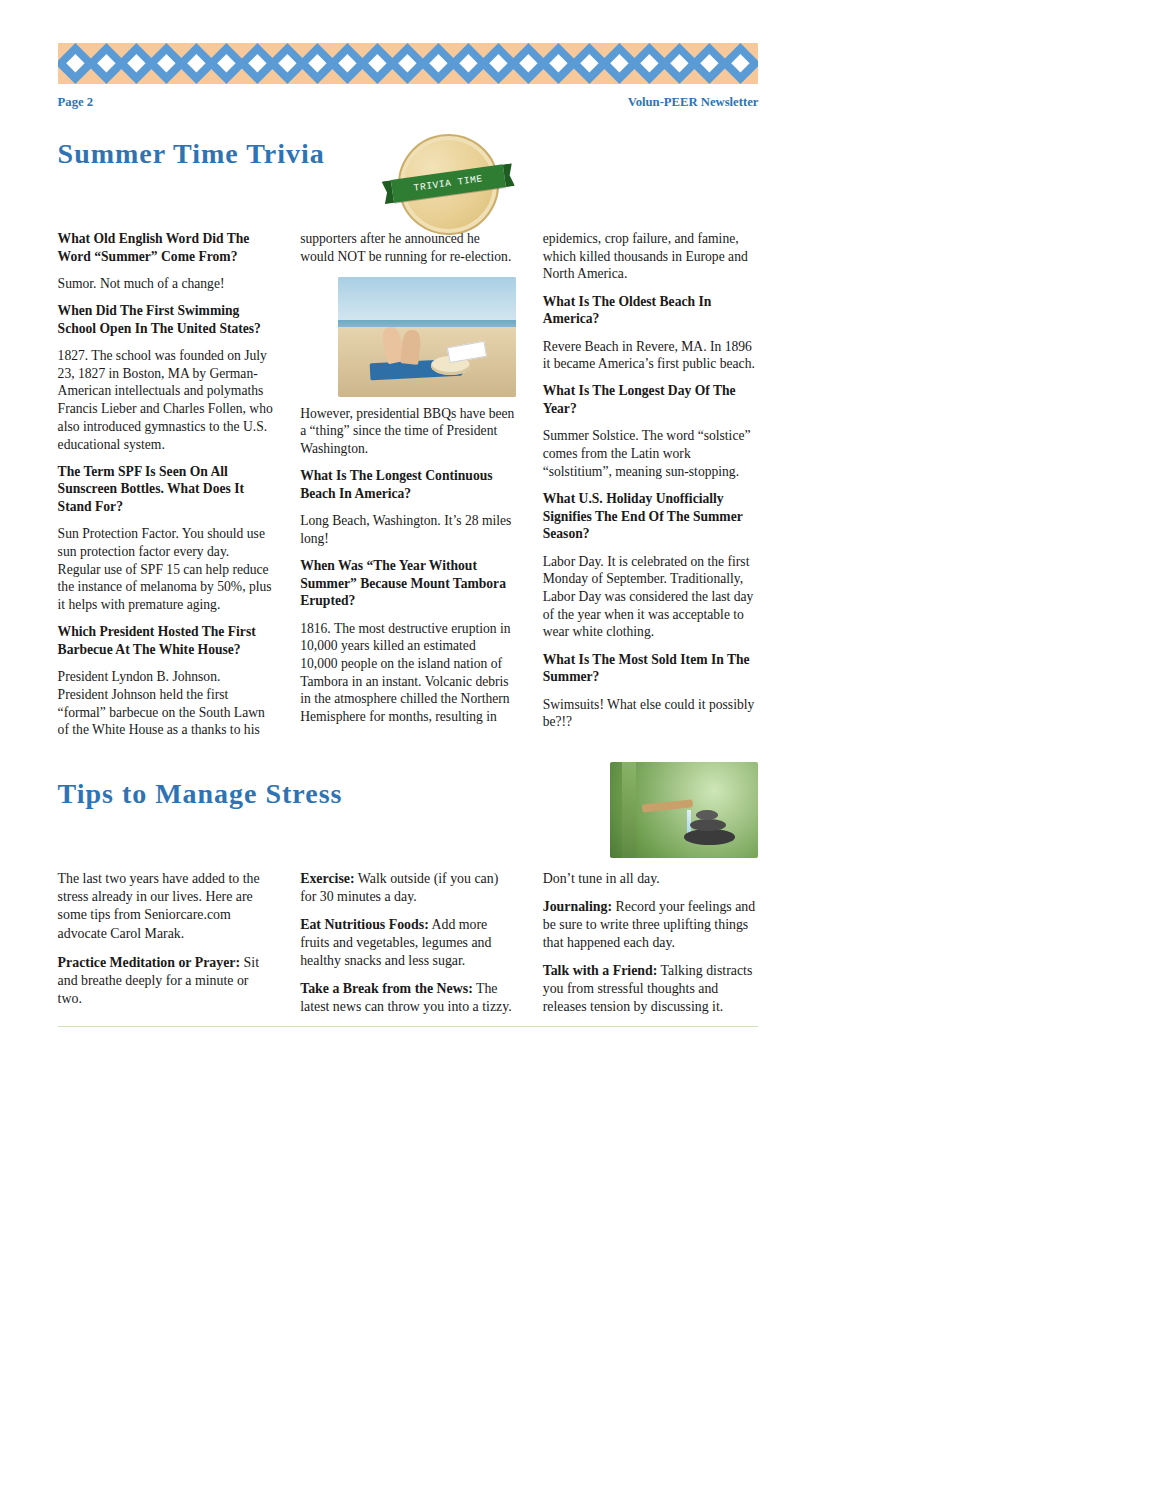Page 2 Volun-PEER Newsletter
Trivia Time
Summer Time Trivia
What Old English Word Did The Word “Summer” Come From?
Sumor. Not much of a change!
When Did The First Swimming School Open In The United States?
1827. The school was founded on July 23, 1827 in Boston, MA by German-American intellectuals and polymaths Francis Lieber and Charles Follen, who also introduced gymnastics to the U.S. educational system.
The Term SPF Is Seen On All Sunscreen Bottles. What Does It Stand For?
Sun Protection Factor. You should use sun protection factor every day. Regular use of SPF 15 can help reduce the instance of melanoma by 50%, plus it helps with premature aging.
Which President Hosted The First Barbecue At The White House?
President Lyndon B. Johnson. President Johnson held the first “formal” barbecue on the South Lawn of the White House as a thanks to his supporters after he announced he would NOT be running for re-election.
However, presidential BBQs have been a “thing” since the time of President Washington.
What Is The Longest Continuous Beach In America?
Long Beach, Washington. It’s 28 miles long!
When Was “The Year Without Summer” Because Mount Tambora Erupted?
1816. The most destructive eruption in 10,000 years killed an estimated 10,000 people on the island nation of Tambora in an instant. Volcanic debris in the atmosphere chilled the Northern Hemisphere for months, resulting in epidemics, crop failure, and famine, which killed thousands in Europe and North America.
What Is The Oldest Beach In America?
Revere Beach in Revere, MA. In 1896 it became America’s first public beach.
What Is The Longest Day Of The Year?
Summer Solstice. The word “solstice” comes from the Latin work “solstitium”, meaning sun-stopping.
What U.S. Holiday Unofficially Signifies The End Of The Summer Season?
Labor Day. It is celebrated on the first Monday of September. Traditionally, Labor Day was considered the last day of the year when it was acceptable to wear white clothing.
What Is The Most Sold Item In The Summer?
Swimsuits! What else could it possibly be?!?
Tips to Manage Stress
The last two years have added to the stress already in our lives. Here are some tips from Seniorcare.com advocate Carol Marak.
Practice Meditation or Prayer: Sit and breathe deeply for a minute or two.
Exercise: Walk outside (if you can) for 30 minutes a day.
Eat Nutritious Foods: Add more fruits and vegetables, legumes and healthy snacks and less sugar.
Take a Break from the News: The latest news can throw you into a tizzy. Don’t tune in all day.
Journaling: Record your feelings and be sure to write three uplifting things that happened each day.
Talk with a Friend: Talking distracts you from stressful thoughts and releases tension by discussing it.